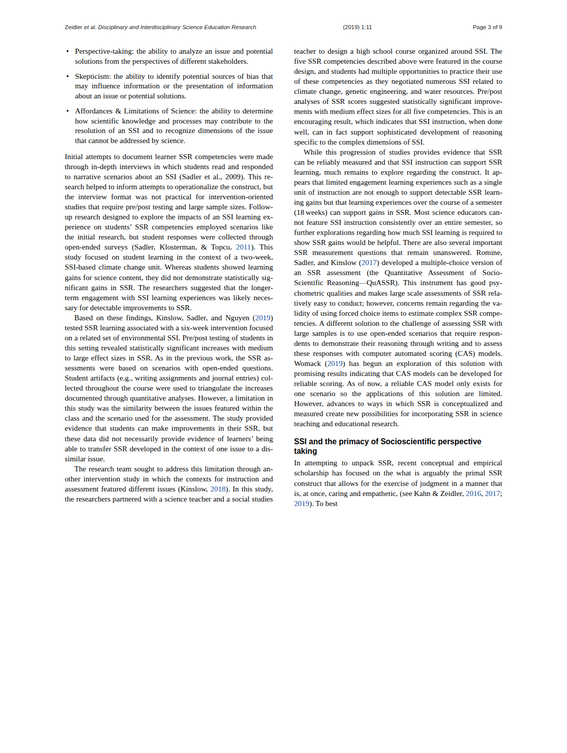Zeidler et al. Disciplinary and Interdisciplinary Science Education Research
(2019) 1:11
Page 3 of 9
Perspective-taking: the ability to analyze an issue and potential solutions from the perspectives of different stakeholders.
Skepticism: the ability to identify potential sources of bias that may influence information or the presentation of information about an issue or potential solutions.
Affordances & Limitations of Science: the ability to determine how scientific knowledge and processes may contribute to the resolution of an SSI and to recognize dimensions of the issue that cannot be addressed by science.
Initial attempts to document learner SSR competencies were made through in-depth interviews in which students read and responded to narrative scenarios about an SSI (Sadler et al., 2009). This research helped to inform attempts to operationalize the construct, but the interview format was not practical for intervention-oriented studies that require pre/post testing and large sample sizes. Follow-up research designed to explore the impacts of an SSI learning experience on students’ SSR competencies employed scenarios like the initial research, but student responses were collected through open-ended surveys (Sadler, Klosterman, & Topcu, 2011). This study focused on student learning in the context of a two-week, SSI-based climate change unit. Whereas students showed learning gains for science content, they did not demonstrate statistically significant gains in SSR. The researchers suggested that the longer-term engagement with SSI learning experiences was likely necessary for detectable improvements to SSR.
Based on these findings, Kinslow, Sadler, and Nguyen (2019) tested SSR learning associated with a six-week intervention focused on a related set of environmental SSI. Pre/post testing of students in this setting revealed statistically significant increases with medium to large effect sizes in SSR. As in the previous work, the SSR assessments were based on scenarios with open-ended questions. Student artifacts (e.g., writing assignments and journal entries) collected throughout the course were used to triangulate the increases documented through quantitative analyses. However, a limitation in this study was the similarity between the issues featured within the class and the scenario used for the assessment. The study provided evidence that students can make improvements in their SSR, but these data did not necessarily provide evidence of learners’ being able to transfer SSR developed in the context of one issue to a dissimilar issue.
The research team sought to address this limitation through another intervention study in which the contexts for instruction and assessment featured different issues (Kinslow, 2018). In this study, the researchers partnered with a science teacher and a social studies teacher to design a high school course organized around SSI. The five SSR competencies described above were featured in the course design, and students had multiple opportunities to practice their use of these competencies as they negotiated numerous SSI related to climate change, genetic engineering, and water resources. Pre/post analyses of SSR scores suggested statistically significant improvements with medium effect sizes for all five competencies. This is an encouraging result, which indicates that SSI instruction, when done well, can in fact support sophisticated development of reasoning specific to the complex dimensions of SSI.
While this progression of studies provides evidence that SSR can be reliably measured and that SSI instruction can support SSR learning, much remains to explore regarding the construct. It appears that limited engagement learning experiences such as a single unit of instruction are not enough to support detectable SSR learning gains but that learning experiences over the course of a semester (18 weeks) can support gains in SSR. Most science educators cannot feature SSI instruction consistently over an entire semester, so further explorations regarding how much SSI learning is required to show SSR gains would be helpful. There are also several important SSR measurement questions that remain unanswered. Romine, Sadler, and Kinslow (2017) developed a multiple-choice version of an SSR assessment (the Quantitative Assessment of Socio-Scientific Reasoning—QuASSR). This instrument has good psychometric qualities and makes large scale assessments of SSR relatively easy to conduct; however, concerns remain regarding the validity of using forced choice items to estimate complex SSR competencies. A different solution to the challenge of assessing SSR with large samples is to use open-ended scenarios that require respondents to demonstrate their reasoning through writing and to assess these responses with computer automated scoring (CAS) models. Womack (2019) has begun an exploration of this solution with promising results indicating that CAS models can be developed for reliable scoring. As of now, a reliable CAS model only exists for one scenario so the applications of this solution are limited. However, advances to ways in which SSR is conceptualized and measured create new possibilities for incorporating SSR in science teaching and educational research.
SSI and the primacy of Socioscientific perspective taking
In attempting to unpack SSR, recent conceptual and empirical scholarship has focused on the what is arguably the primal SSR construct that allows for the exercise of judgment in a manner that is, at once, caring and empathetic, (see Kahn & Zeidler, 2016, 2017; 2019). To best